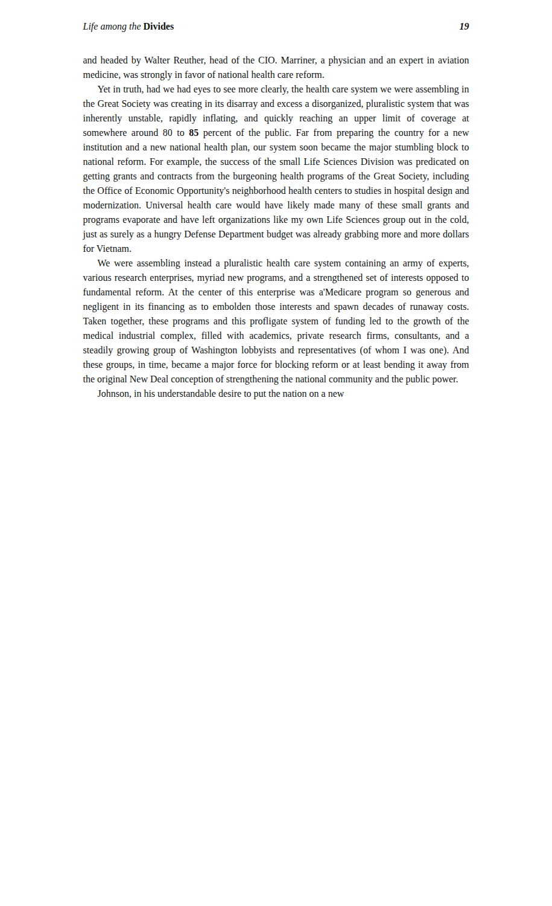Life among the Divides 19
and headed by Walter Reuther, head of the CIO. Marriner, a physician and an expert in aviation medicine, was strongly in favor of national health care reform.
Yet in truth, had we had eyes to see more clearly, the health care system we were assembling in the Great Society was creating in its disarray and excess a disorganized, pluralistic system that was inherently unstable, rapidly inflating, and quickly reaching an upper limit of coverage at somewhere around 80 to 85 percent of the public. Far from preparing the country for a new institution and a new national health plan, our system soon became the major stumbling block to national reform. For example, the success of the small Life Sciences Division was predicated on getting grants and contracts from the burgeoning health programs of the Great Society, including the Office of Economic Opportunity's neighborhood health centers to studies in hospital design and modernization. Universal health care would have likely made many of these small grants and programs evaporate and have left organizations like my own Life Sciences group out in the cold, just as surely as a hungry Defense Department budget was already grabbing more and more dollars for Vietnam.
We were assembling instead a pluralistic health care system containing an army of experts, various research enterprises, myriad new programs, and a strengthened set of interests opposed to fundamental reform. At the center of this enterprise was a'Medicare program so generous and negligent in its financing as to embolden those interests and spawn decades of runaway costs. Taken together, these programs and this profligate system of funding led to the growth of the medical industrial complex, filled with academics, private research firms, consultants, and a steadily growing group of Washington lobbyists and representatives (of whom I was one). And these groups, in time, became a major force for blocking reform or at least bending it away from the original New Deal conception of strengthening the national community and the public power.
Johnson, in his understandable desire to put the nation on a new